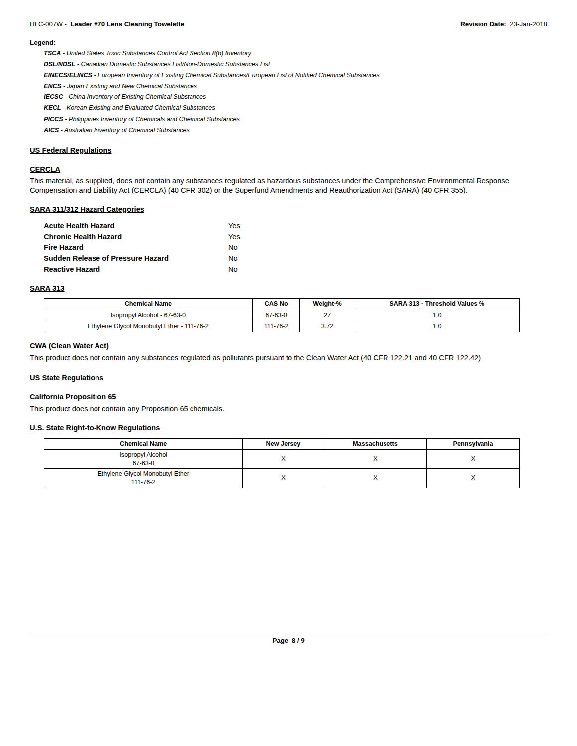HLC-007W - Leader #70 Lens Cleaning Towelette
Revision Date: 23-Jan-2018
Legend:
TSCA - United States Toxic Substances Control Act Section 8(b) Inventory
DSL/NDSL - Canadian Domestic Substances List/Non-Domestic Substances List
EINECS/ELINCS - European Inventory of Existing Chemical Substances/European List of Notified Chemical Substances
ENCS - Japan Existing and New Chemical Substances
IECSC - China Inventory of Existing Chemical Substances
KECL - Korean Existing and Evaluated Chemical Substances
PICCS - Philippines Inventory of Chemicals and Chemical Substances
AICS - Australian Inventory of Chemical Substances
US Federal Regulations
CERCLA
This material, as supplied, does not contain any substances regulated as hazardous substances under the Comprehensive Environmental Response Compensation and Liability Act (CERCLA) (40 CFR 302) or the Superfund Amendments and Reauthorization Act (SARA) (40 CFR 355).
SARA 311/312 Hazard Categories
| Acute Health Hazard | Yes |
| Chronic Health Hazard | Yes |
| Fire Hazard | No |
| Sudden Release of Pressure Hazard | No |
| Reactive Hazard | No |
SARA 313
| Chemical Name | CAS No | Weight-% | SARA 313 - Threshold Values % |
| --- | --- | --- | --- |
| Isopropyl Alcohol - 67-63-0 | 67-63-0 | 27 | 1.0 |
| Ethylene Glycol Monobutyl Ether - 111-76-2 | 111-76-2 | 3.72 | 1.0 |
CWA (Clean Water Act)
This product does not contain any substances regulated as pollutants pursuant to the Clean Water Act (40 CFR 122.21 and 40 CFR 122.42)
US State Regulations
California Proposition 65
This product does not contain any Proposition 65 chemicals.
U.S. State Right-to-Know Regulations
| Chemical Name | New Jersey | Massachusetts | Pennsylvania |
| --- | --- | --- | --- |
| Isopropyl Alcohol 67-63-0 | X | X | X |
| Ethylene Glycol Monobutyl Ether 111-76-2 | X | X | X |
Page 8 / 9